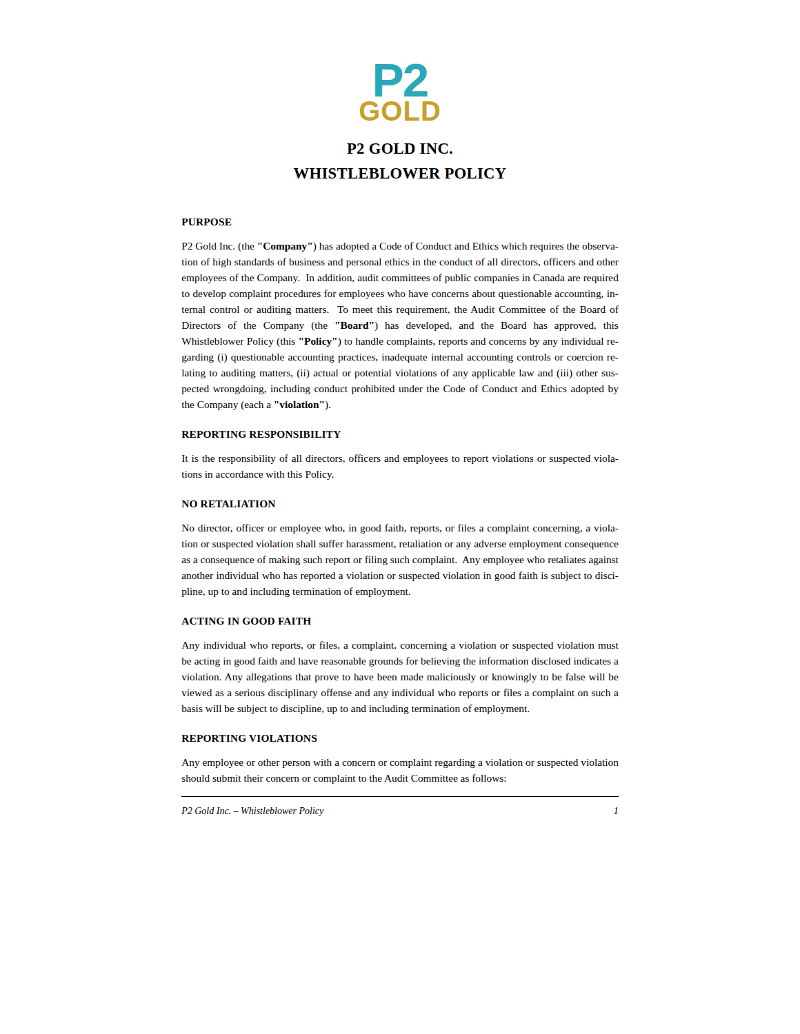P2 GOLD
P2 GOLD INC.
WHISTLEBLOWER POLICY
PURPOSE
P2 Gold Inc. (the "Company") has adopted a Code of Conduct and Ethics which requires the observation of high standards of business and personal ethics in the conduct of all directors, officers and other employees of the Company. In addition, audit committees of public companies in Canada are required to develop complaint procedures for employees who have concerns about questionable accounting, internal control or auditing matters. To meet this requirement, the Audit Committee of the Board of Directors of the Company (the "Board") has developed, and the Board has approved, this Whistleblower Policy (this "Policy") to handle complaints, reports and concerns by any individual regarding (i) questionable accounting practices, inadequate internal accounting controls or coercion relating to auditing matters, (ii) actual or potential violations of any applicable law and (iii) other suspected wrongdoing, including conduct prohibited under the Code of Conduct and Ethics adopted by the Company (each a "violation").
REPORTING RESPONSIBILITY
It is the responsibility of all directors, officers and employees to report violations or suspected violations in accordance with this Policy.
NO RETALIATION
No director, officer or employee who, in good faith, reports, or files a complaint concerning, a violation or suspected violation shall suffer harassment, retaliation or any adverse employment consequence as a consequence of making such report or filing such complaint. Any employee who retaliates against another individual who has reported a violation or suspected violation in good faith is subject to discipline, up to and including termination of employment.
ACTING IN GOOD FAITH
Any individual who reports, or files, a complaint, concerning a violation or suspected violation must be acting in good faith and have reasonable grounds for believing the information disclosed indicates a violation. Any allegations that prove to have been made maliciously or knowingly to be false will be viewed as a serious disciplinary offense and any individual who reports or files a complaint on such a basis will be subject to discipline, up to and including termination of employment.
REPORTING VIOLATIONS
Any employee or other person with a concern or complaint regarding a violation or suspected violation should submit their concern or complaint to the Audit Committee as follows:
P2 Gold Inc. – Whistleblower Policy 1